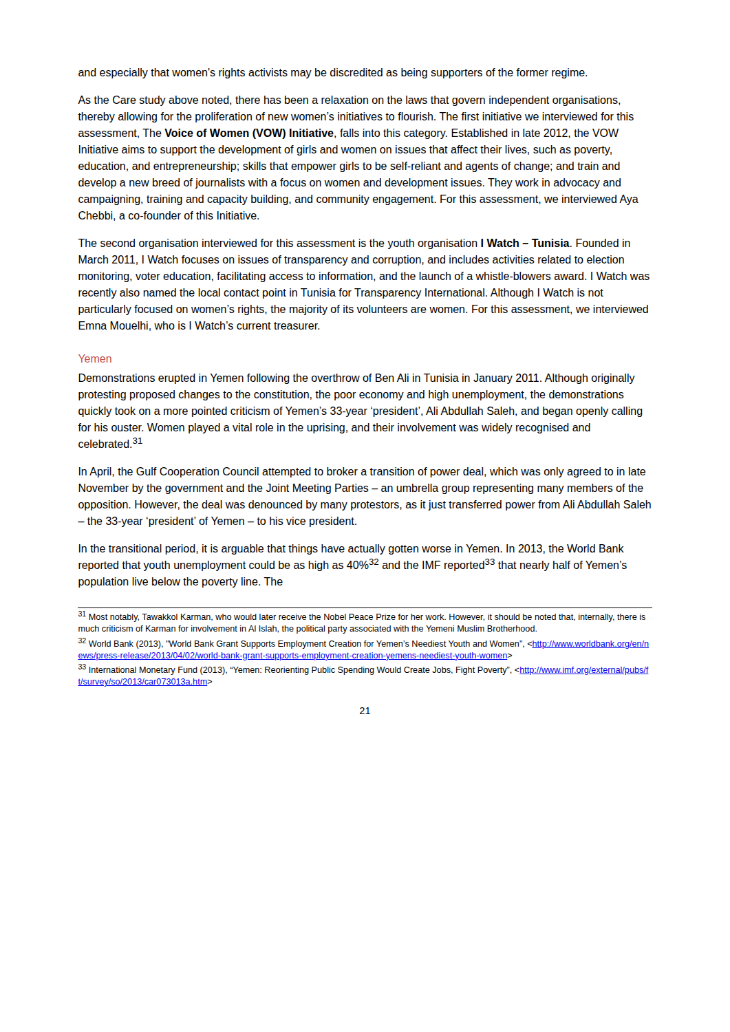and especially that women's rights activists may be discredited as being supporters of the former regime.
As the Care study above noted, there has been a relaxation on the laws that govern independent organisations, thereby allowing for the proliferation of new women’s initiatives to flourish. The first initiative we interviewed for this assessment, The Voice of Women (VOW) Initiative, falls into this category. Established in late 2012, the VOW Initiative aims to support the development of girls and women on issues that affect their lives, such as poverty, education, and entrepreneurship; skills that empower girls to be self-reliant and agents of change; and train and develop a new breed of journalists with a focus on women and development issues. They work in advocacy and campaigning, training and capacity building, and community engagement. For this assessment, we interviewed Aya Chebbi, a co-founder of this Initiative.
The second organisation interviewed for this assessment is the youth organisation I Watch – Tunisia. Founded in March 2011, I Watch focuses on issues of transparency and corruption, and includes activities related to election monitoring, voter education, facilitating access to information, and the launch of a whistle-blowers award. I Watch was recently also named the local contact point in Tunisia for Transparency International. Although I Watch is not particularly focused on women’s rights, the majority of its volunteers are women. For this assessment, we interviewed Emna Mouelhi, who is I Watch’s current treasurer.
Yemen
Demonstrations erupted in Yemen following the overthrow of Ben Ali in Tunisia in January 2011. Although originally protesting proposed changes to the constitution, the poor economy and high unemployment, the demonstrations quickly took on a more pointed criticism of Yemen’s 33-year ‘president’, Ali Abdullah Saleh, and began openly calling for his ouster. Women played a vital role in the uprising, and their involvement was widely recognised and celebrated.31
In April, the Gulf Cooperation Council attempted to broker a transition of power deal, which was only agreed to in late November by the government and the Joint Meeting Parties – an umbrella group representing many members of the opposition. However, the deal was denounced by many protestors, as it just transferred power from Ali Abdullah Saleh – the 33-year ‘president’ of Yemen – to his vice president.
In the transitional period, it is arguable that things have actually gotten worse in Yemen. In 2013, the World Bank reported that youth unemployment could be as high as 40%32 and the IMF reported33 that nearly half of Yemen’s population live below the poverty line. The
31 Most notably, Tawakkol Karman, who would later receive the Nobel Peace Prize for her work. However, it should be noted that, internally, there is much criticism of Karman for involvement in Al Islah, the political party associated with the Yemeni Muslim Brotherhood.
32 World Bank (2013), "World Bank Grant Supports Employment Creation for Yemen’s Neediest Youth and Women”, <http://www.worldbank.org/en/news/press-release/2013/04/02/world-bank-grant-supports-employment-creation-yemens-neediest-youth-women>
33 International Monetary Fund (2013), “Yemen: Reorienting Public Spending Would Create Jobs, Fight Poverty”, <http://www.imf.org/external/pubs/ft/survey/so/2013/car073013a.htm>
21